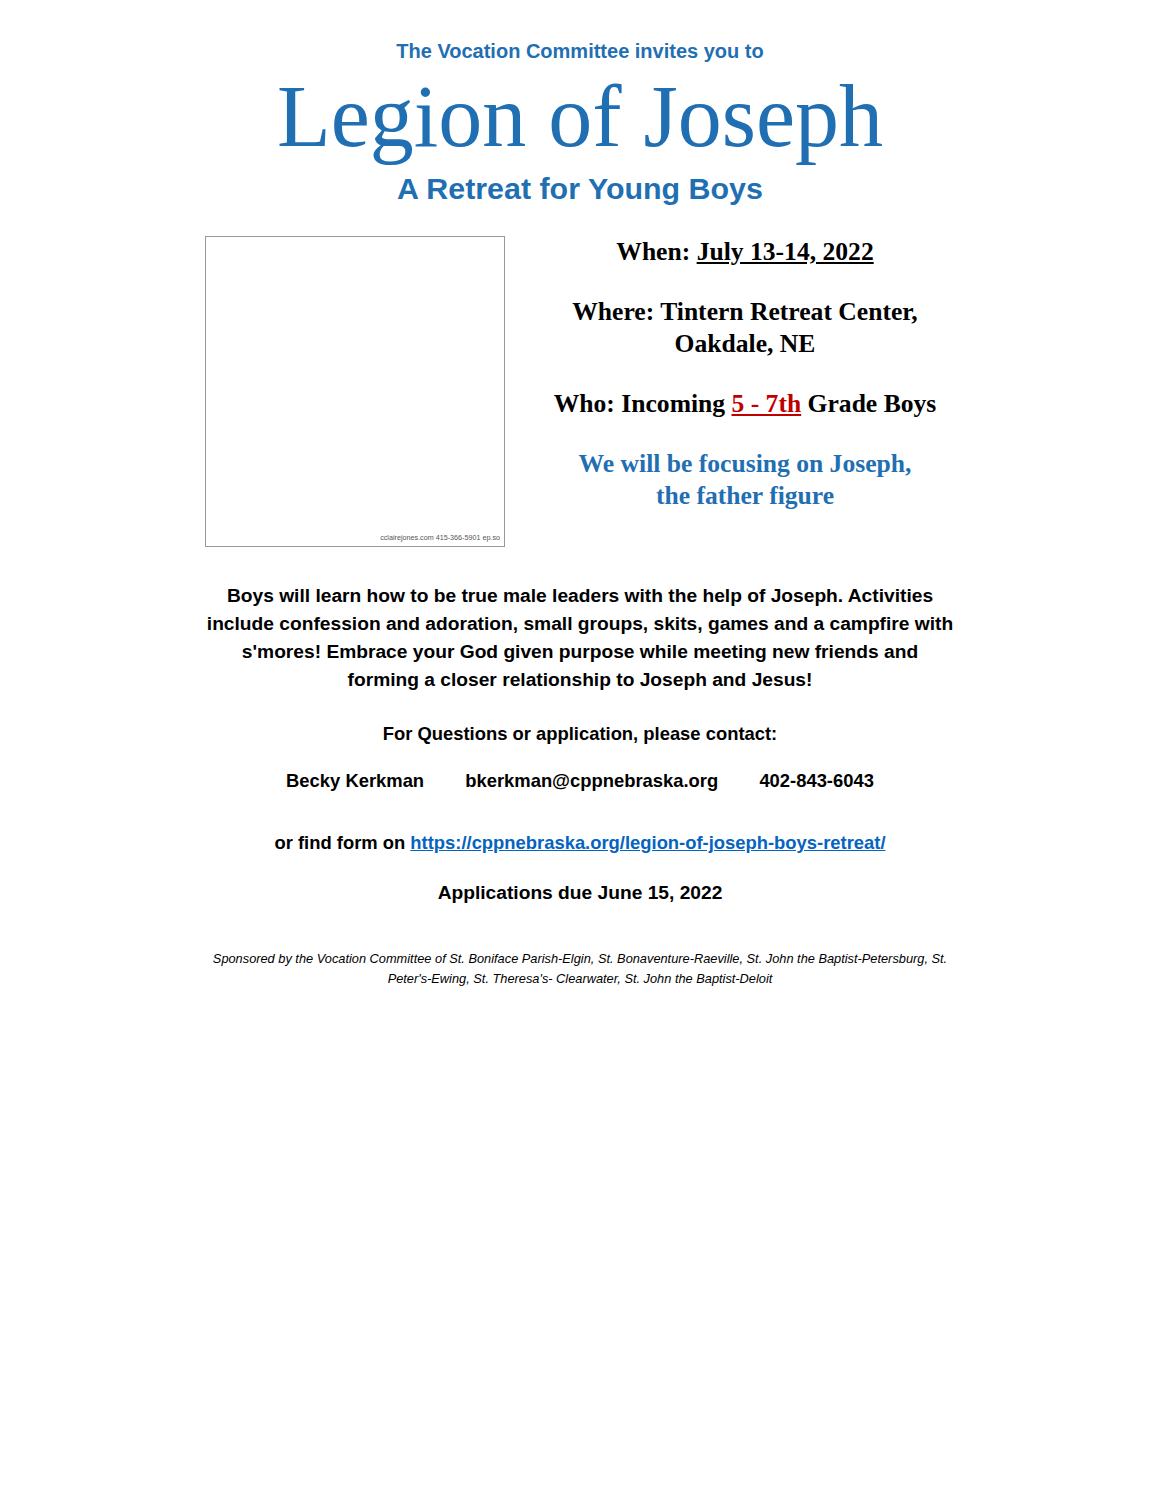The Vocation Committee invites you to
Legion of Joseph
A Retreat for Young Boys
cclairejones.com 415-366-5901 ep.so
When: July 13-14, 2022
Where: Tintern Retreat Center,
Oakdale, NE
Who: Incoming 5 - 7th Grade Boys
We will be focusing on Joseph,
the father figure
Boys will learn how to be true male leaders with the help of Joseph. Activities include confession and adoration, small groups, skits, games and a campfire with s'mores! Embrace your God given purpose while meeting new friends and forming a closer relationship to Joseph and Jesus!
For Questions or application, please contact:
Becky Kerkman bkerkman@cppnebraska.org 402-843-6043
or find form on https://cppnebraska.org/legion-of-joseph-boys-retreat/
Applications due June 15, 2022
Sponsored by the Vocation Committee of St. Boniface Parish-Elgin, St. Bonaventure-Raeville, St. John the Baptist-Petersburg, St. Peter's-Ewing, St. Theresa's- Clearwater, St. John the Baptist-Deloit